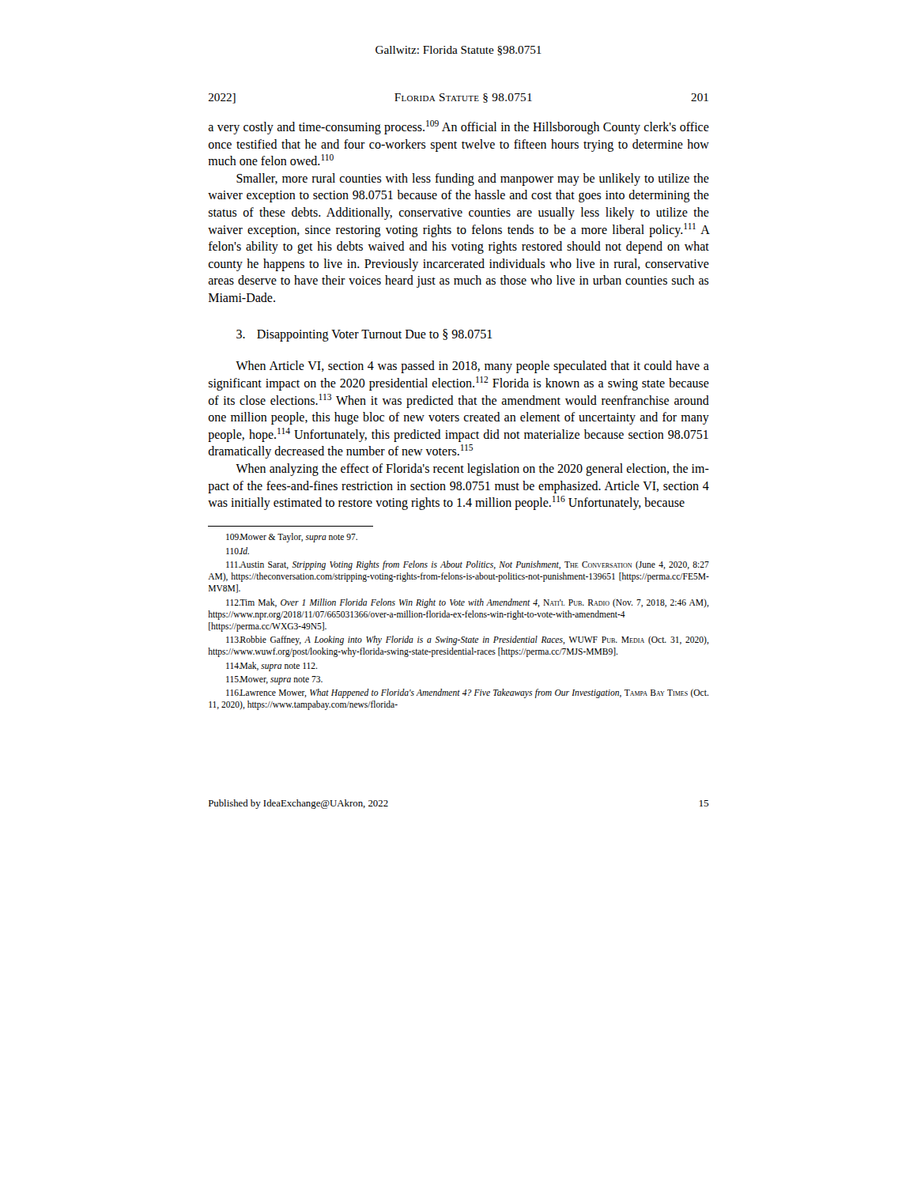Gallwitz: Florida Statute §98.0751
2022] Florida Statute § 98.0751 201
a very costly and time-consuming process.109 An official in the Hillsborough County clerk's office once testified that he and four co-workers spent twelve to fifteen hours trying to determine how much one felon owed.110
Smaller, more rural counties with less funding and manpower may be unlikely to utilize the waiver exception to section 98.0751 because of the hassle and cost that goes into determining the status of these debts. Additionally, conservative counties are usually less likely to utilize the waiver exception, since restoring voting rights to felons tends to be a more liberal policy.111 A felon's ability to get his debts waived and his voting rights restored should not depend on what county he happens to live in. Previously incarcerated individuals who live in rural, conservative areas deserve to have their voices heard just as much as those who live in urban counties such as Miami-Dade.
3. Disappointing Voter Turnout Due to § 98.0751
When Article VI, section 4 was passed in 2018, many people speculated that it could have a significant impact on the 2020 presidential election.112 Florida is known as a swing state because of its close elections.113 When it was predicted that the amendment would reenfranchise around one million people, this huge bloc of new voters created an element of uncertainty and for many people, hope.114 Unfortunately, this predicted impact did not materialize because section 98.0751 dramatically decreased the number of new voters.115
When analyzing the effect of Florida's recent legislation on the 2020 general election, the impact of the fees-and-fines restriction in section 98.0751 must be emphasized. Article VI, section 4 was initially estimated to restore voting rights to 1.4 million people.116 Unfortunately, because
109. Mower & Taylor, supra note 97.
110. Id.
111. Austin Sarat, Stripping Voting Rights from Felons is About Politics, Not Punishment, The Conversation (June 4, 2020, 8:27 AM), https://theconversation.com/stripping-voting-rights-from-felons-is-about-politics-not-punishment-139651 [https://perma.cc/FE5M-MV8M].
112. Tim Mak, Over 1 Million Florida Felons Win Right to Vote with Amendment 4, Nati'l Pub. Radio (Nov. 7, 2018, 2:46 AM), https://www.npr.org/2018/11/07/665031366/over-a-million-florida-ex-felons-win-right-to-vote-with-amendment-4 [https://perma.cc/WXG3-49N5].
113. Robbie Gaffney, A Looking into Why Florida is a Swing-State in Presidential Races, WUWF Pub. Media (Oct. 31, 2020), https://www.wuwf.org/post/looking-why-florida-swing-state-presidential-races [https://perma.cc/7MJS-MMB9].
114. Mak, supra note 112.
115. Mower, supra note 73.
116. Lawrence Mower, What Happened to Florida's Amendment 4? Five Takeaways from Our Investigation, Tampa Bay Times (Oct. 11, 2020), https://www.tampabay.com/news/florida-
Published by IdeaExchange@UAkron, 2022 15